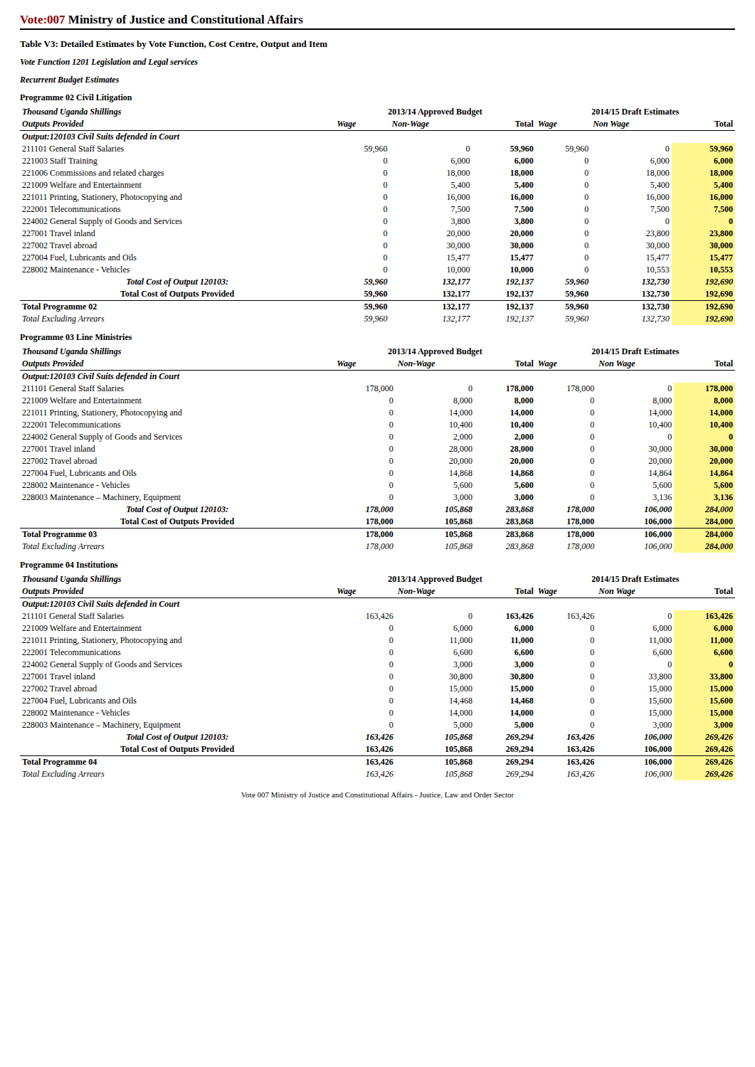Vote:007 Ministry of Justice and Constitutional Affairs
Table V3: Detailed Estimates by Vote Function, Cost Centre, Output and Item
Vote Function 1201 Legislation and Legal services
Recurrent Budget Estimates
Programme 02 Civil Litigation
| Thousand Uganda Shillings | 2013/14 Approved Budget | 2014/15 Draft Estimates |
| --- | --- | --- |
| Outputs Provided | Wage | Non-Wage | Total | Wage | Non Wage | Total |
| Output:120103 Civil Suits defended in Court |
| 211101 General Staff Salaries | 59,960 | 0 | 59,960 | 59,960 | 0 | 59,960 |
| 221003 Staff Training | 0 | 6,000 | 6,000 | 0 | 6,000 | 6,000 |
| 221006 Commissions and related charges | 0 | 18,000 | 18,000 | 0 | 18,000 | 18,000 |
| 221009 Welfare and Entertainment | 0 | 5,400 | 5,400 | 0 | 5,400 | 5,400 |
| 221011 Printing, Stationery, Photocopying and | 0 | 16,000 | 16,000 | 0 | 16,000 | 16,000 |
| 222001 Telecommunications | 0 | 7,500 | 7,500 | 0 | 7,500 | 7,500 |
| 224002 General Supply of Goods and Services | 0 | 3,800 | 3,800 | 0 | 0 | 0 |
| 227001 Travel inland | 0 | 20,000 | 20,000 | 0 | 23,800 | 23,800 |
| 227002 Travel abroad | 0 | 30,000 | 30,000 | 0 | 30,000 | 30,000 |
| 227004 Fuel, Lubricants and Oils | 0 | 15,477 | 15,477 | 0 | 15,477 | 15,477 |
| 228002 Maintenance - Vehicles | 0 | 10,000 | 10,000 | 0 | 10,553 | 10,553 |
| Total Cost of Output 120103: | 59,960 | 132,177 | 192,137 | 59,960 | 132,730 | 192,690 |
| Total Cost of Outputs Provided | 59,960 | 132,177 | 192,137 | 59,960 | 132,730 | 192,690 |
| Total Programme 02 | 59,960 | 132,177 | 192,137 | 59,960 | 132,730 | 192,690 |
| Total Excluding Arrears | 59,960 | 132,177 | 192,137 | 59,960 | 132,730 | 192,690 |
Programme 03 Line Ministries
| Thousand Uganda Shillings | 2013/14 Approved Budget | 2014/15 Draft Estimates |
| --- | --- | --- |
| Outputs Provided | Wage | Non-Wage | Total | Wage | Non Wage | Total |
| Output:120103 Civil Suits defended in Court |
| 211101 General Staff Salaries | 178,000 | 0 | 178,000 | 178,000 | 0 | 178,000 |
| 221009 Welfare and Entertainment | 0 | 8,000 | 8,000 | 0 | 8,000 | 8,000 |
| 221011 Printing, Stationery, Photocopying and | 0 | 14,000 | 14,000 | 0 | 14,000 | 14,000 |
| 222001 Telecommunications | 0 | 10,400 | 10,400 | 0 | 10,400 | 10,400 |
| 224002 General Supply of Goods and Services | 0 | 2,000 | 2,000 | 0 | 0 | 0 |
| 227001 Travel inland | 0 | 28,000 | 28,000 | 0 | 30,000 | 30,000 |
| 227002 Travel abroad | 0 | 20,000 | 20,000 | 0 | 20,000 | 20,000 |
| 227004 Fuel, Lubricants and Oils | 0 | 14,868 | 14,868 | 0 | 14,864 | 14,864 |
| 228002 Maintenance - Vehicles | 0 | 5,600 | 5,600 | 0 | 5,600 | 5,600 |
| 228003 Maintenance – Machinery, Equipment | 0 | 3,000 | 3,000 | 0 | 3,136 | 3,136 |
| Total Cost of Output 120103: | 178,000 | 105,868 | 283,868 | 178,000 | 106,000 | 284,000 |
| Total Cost of Outputs Provided | 178,000 | 105,868 | 283,868 | 178,000 | 106,000 | 284,000 |
| Total Programme 03 | 178,000 | 105,868 | 283,868 | 178,000 | 106,000 | 284,000 |
| Total Excluding Arrears | 178,000 | 105,868 | 283,868 | 178,000 | 106,000 | 284,000 |
Programme 04 Institutions
| Thousand Uganda Shillings | 2013/14 Approved Budget | 2014/15 Draft Estimates |
| --- | --- | --- |
| Outputs Provided | Wage | Non-Wage | Total | Wage | Non Wage | Total |
| Output:120103 Civil Suits defended in Court |
| 211101 General Staff Salaries | 163,426 | 0 | 163,426 | 163,426 | 0 | 163,426 |
| 221009 Welfare and Entertainment | 0 | 6,000 | 6,000 | 0 | 6,000 | 6,000 |
| 221011 Printing, Stationery, Photocopying and | 0 | 11,000 | 11,000 | 0 | 11,000 | 11,000 |
| 222001 Telecommunications | 0 | 6,600 | 6,600 | 0 | 6,600 | 6,600 |
| 224002 General Supply of Goods and Services | 0 | 3,000 | 3,000 | 0 | 0 | 0 |
| 227001 Travel inland | 0 | 30,800 | 30,800 | 0 | 33,800 | 33,800 |
| 227002 Travel abroad | 0 | 15,000 | 15,000 | 0 | 15,000 | 15,000 |
| 227004 Fuel, Lubricants and Oils | 0 | 14,468 | 14,468 | 0 | 15,600 | 15,600 |
| 228002 Maintenance - Vehicles | 0 | 14,000 | 14,000 | 0 | 15,000 | 15,000 |
| 228003 Maintenance – Machinery, Equipment | 0 | 5,000 | 5,000 | 0 | 3,000 | 3,000 |
| Total Cost of Output 120103: | 163,426 | 105,868 | 269,294 | 163,426 | 106,000 | 269,426 |
| Total Cost of Outputs Provided | 163,426 | 105,868 | 269,294 | 163,426 | 106,000 | 269,426 |
| Total Programme 04 | 163,426 | 105,868 | 269,294 | 163,426 | 106,000 | 269,426 |
| Total Excluding Arrears | 163,426 | 105,868 | 269,294 | 163,426 | 106,000 | 269,426 |
Vote 007 Ministry of Justice and Constitutional Affairs - Justice, Law and Order Sector